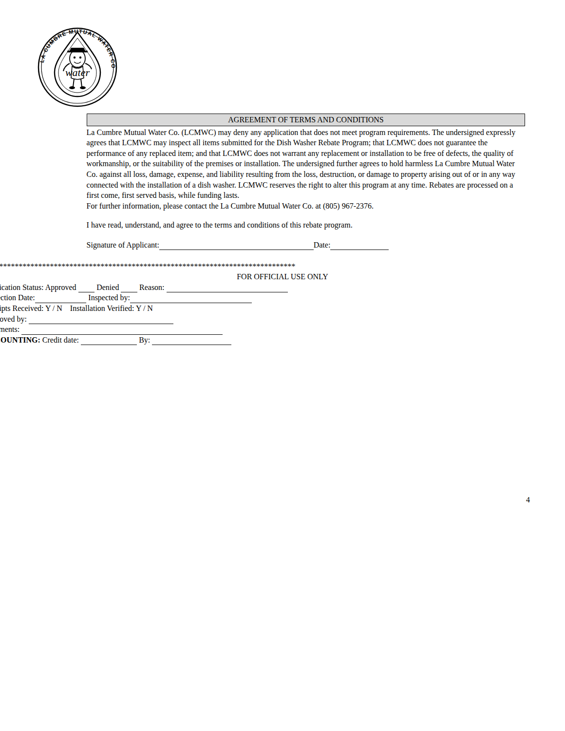water LA CUMBRE MUTUAL WATER CO.
AGREEMENT OF TERMS AND CONDITIONS
La Cumbre Mutual Water Co. (LCMWC) may deny any application that does not meet program requirements. The undersigned expressly agrees that LCMWC may inspect all items submitted for the Dish Washer Rebate Program; that LCMWC does not guarantee the performance of any replaced item; and that LCMWC does not warrant any replacement or installation to be free of defects, the quality of workmanship, or the suitability of the premises or installation. The undersigned further agrees to hold harmless La Cumbre Mutual Water Co. against all loss, damage, expense, and liability resulting from the loss, destruction, or damage to property arising out of or in any way connected with the installation of a dish washer. LCMWC reserves the right to alter this program at any time. Rebates are processed on a first come, first served basis, while funding lasts.
For further information, please contact the La Cumbre Mutual Water Co. at (805) 967-2376.
I have read, understand, and agree to the terms and conditions of this rebate program.
Signature of Applicant: Date:
********************************************************************************
FOR OFFICIAL USE ONLY
Application Status: Approved Denied Reason:
Inspection Date: Inspected by:
Receipts Received: Y / N Installation Verified: Y / N
Approved by:
Comments:
ACCOUNTING: Credit date: By:
4